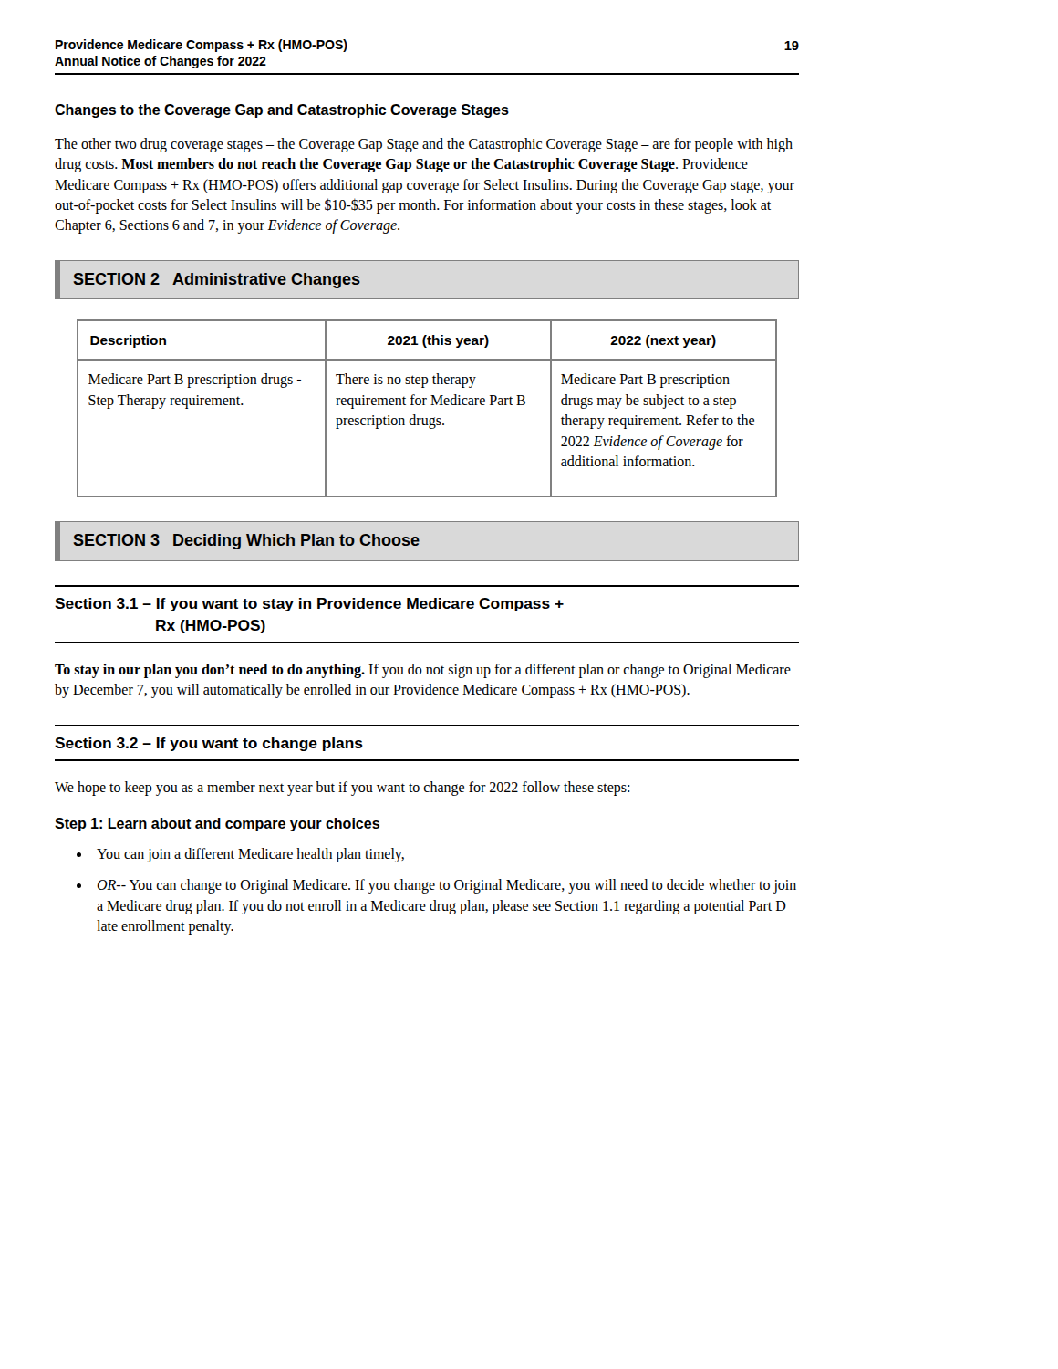Providence Medicare Compass + Rx (HMO-POS)
Annual Notice of Changes for 2022
19
Changes to the Coverage Gap and Catastrophic Coverage Stages
The other two drug coverage stages – the Coverage Gap Stage and the Catastrophic Coverage Stage – are for people with high drug costs. Most members do not reach the Coverage Gap Stage or the Catastrophic Coverage Stage. Providence Medicare Compass + Rx (HMO-POS) offers additional gap coverage for Select Insulins. During the Coverage Gap stage, your out-of-pocket costs for Select Insulins will be $10-$35 per month. For information about your costs in these stages, look at Chapter 6, Sections 6 and 7, in your Evidence of Coverage.
SECTION 2 Administrative Changes
| Description | 2021 (this year) | 2022 (next year) |
| --- | --- | --- |
| Medicare Part B prescription drugs - Step Therapy requirement. | There is no step therapy requirement for Medicare Part B prescription drugs. | Medicare Part B prescription drugs may be subject to a step therapy requirement. Refer to the 2022 Evidence of Coverage for additional information. |
SECTION 3 Deciding Which Plan to Choose
Section 3.1 – If you want to stay in Providence Medicare Compass + Rx (HMO-POS)
To stay in our plan you don’t need to do anything. If you do not sign up for a different plan or change to Original Medicare by December 7, you will automatically be enrolled in our Providence Medicare Compass + Rx (HMO-POS).
Section 3.2 – If you want to change plans
We hope to keep you as a member next year but if you want to change for 2022 follow these steps:
Step 1: Learn about and compare your choices
You can join a different Medicare health plan timely,
OR-- You can change to Original Medicare. If you change to Original Medicare, you will need to decide whether to join a Medicare drug plan. If you do not enroll in a Medicare drug plan, please see Section 1.1 regarding a potential Part D late enrollment penalty.